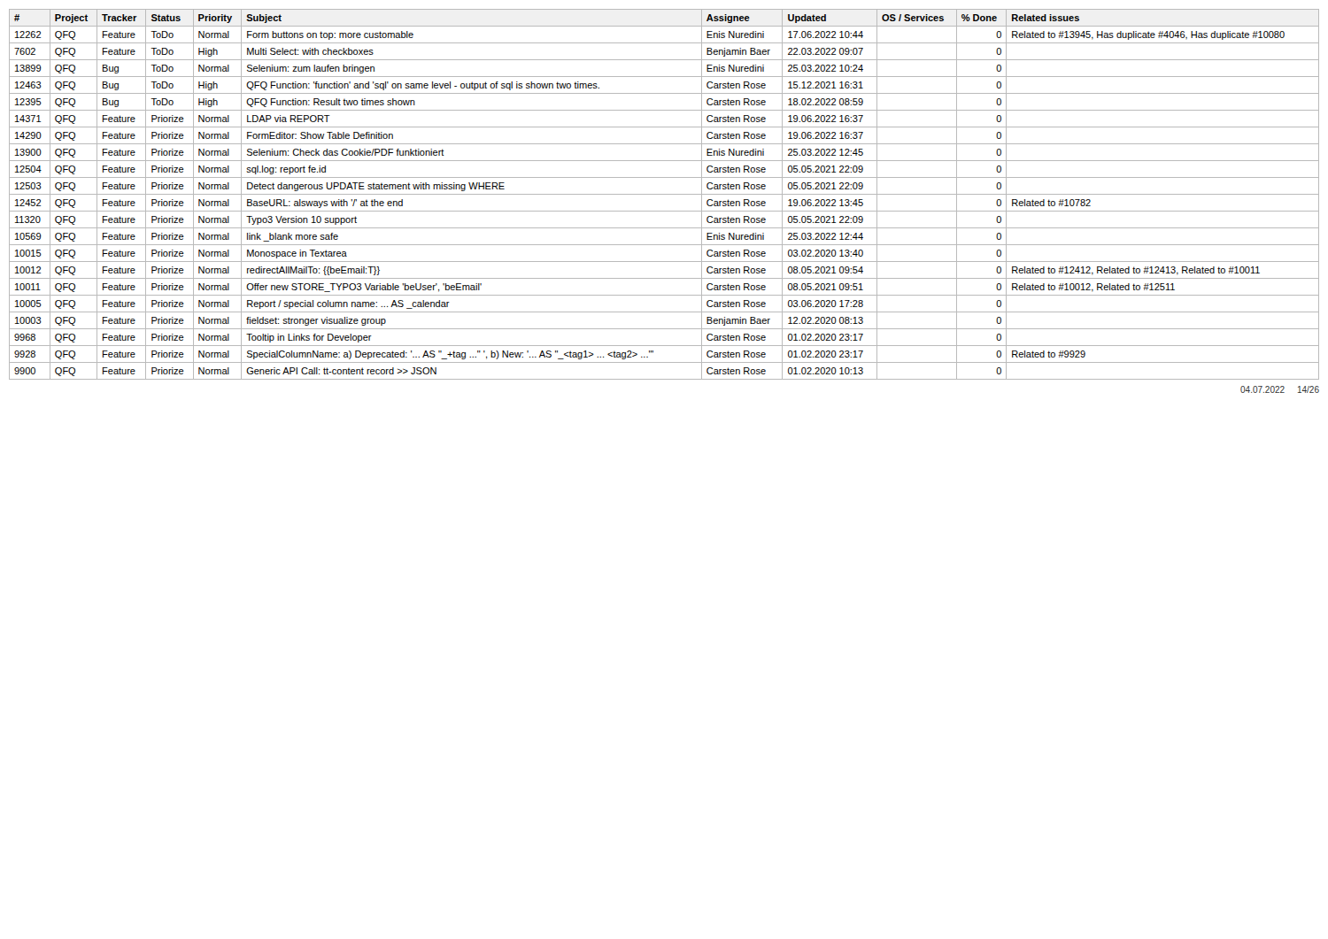| # | Project | Tracker | Status | Priority | Subject | Assignee | Updated | OS / Services | % Done | Related issues |
| --- | --- | --- | --- | --- | --- | --- | --- | --- | --- | --- |
| 12262 | QFQ | Feature | ToDo | Normal | Form buttons on top: more customable | Enis Nuredini | 17.06.2022 10:44 | | 0 | Related to #13945, Has duplicate #4046, Has duplicate #10080 |
| 7602 | QFQ | Feature | ToDo | High | Multi Select: with checkboxes | Benjamin Baer | 22.03.2022 09:07 | | 0 | |
| 13899 | QFQ | Bug | ToDo | Normal | Selenium: zum laufen bringen | Enis Nuredini | 25.03.2022 10:24 | | 0 | |
| 12463 | QFQ | Bug | ToDo | High | QFQ Function: 'function' and 'sql' on same level - output of sql is shown two times. | Carsten Rose | 15.12.2021 16:31 | | 0 | |
| 12395 | QFQ | Bug | ToDo | High | QFQ Function: Result two times shown | Carsten Rose | 18.02.2022 08:59 | | 0 | |
| 14371 | QFQ | Feature | Priorize | Normal | LDAP via REPORT | Carsten Rose | 19.06.2022 16:37 | | 0 | |
| 14290 | QFQ | Feature | Priorize | Normal | FormEditor: Show Table Definition | Carsten Rose | 19.06.2022 16:37 | | 0 | |
| 13900 | QFQ | Feature | Priorize | Normal | Selenium: Check das Cookie/PDF funktioniert | Enis Nuredini | 25.03.2022 12:45 | | 0 | |
| 12504 | QFQ | Feature | Priorize | Normal | sql.log: report fe.id | Carsten Rose | 05.05.2021 22:09 | | 0 | |
| 12503 | QFQ | Feature | Priorize | Normal | Detect dangerous UPDATE statement with missing WHERE | Carsten Rose | 05.05.2021 22:09 | | 0 | |
| 12452 | QFQ | Feature | Priorize | Normal | BaseURL: alsways with '/' at the end | Carsten Rose | 19.06.2022 13:45 | | 0 | Related to #10782 |
| 11320 | QFQ | Feature | Priorize | Normal | Typo3 Version 10 support | Carsten Rose | 05.05.2021 22:09 | | 0 | |
| 10569 | QFQ | Feature | Priorize | Normal | link _blank more safe | Enis Nuredini | 25.03.2022 12:44 | | 0 | |
| 10015 | QFQ | Feature | Priorize | Normal | Monospace in Textarea | Carsten Rose | 03.02.2020 13:40 | | 0 | |
| 10012 | QFQ | Feature | Priorize | Normal | redirectAllMailTo: {{beEmail:T}} | Carsten Rose | 08.05.2021 09:54 | | 0 | Related to #12412, Related to #12413, Related to #10011 |
| 10011 | QFQ | Feature | Priorize | Normal | Offer new STORE_TYPO3 Variable 'beUser', 'beEmail' | Carsten Rose | 08.05.2021 09:51 | | 0 | Related to #10012, Related to #12511 |
| 10005 | QFQ | Feature | Priorize | Normal | Report / special column name: ... AS _calendar | Carsten Rose | 03.06.2020 17:28 | | 0 | |
| 10003 | QFQ | Feature | Priorize | Normal | fieldset: stronger visualize group | Benjamin Baer | 12.02.2020 08:13 | | 0 | |
| 9968 | QFQ | Feature | Priorize | Normal | Tooltip in Links for Developer | Carsten Rose | 01.02.2020 23:17 | | 0 | |
| 9928 | QFQ | Feature | Priorize | Normal | SpecialColumnName: a) Deprecated: '... AS "_+tag ..." ', b) New: '... AS "_<tag1> ... <tag2> ..."' | Carsten Rose | 01.02.2020 23:17 | | 0 | Related to #9929 |
| 9900 | QFQ | Feature | Priorize | Normal | Generic API Call: tt-content record >> JSON | Carsten Rose | 01.02.2020 10:13 | | 0 | |
04.07.2022 14/26